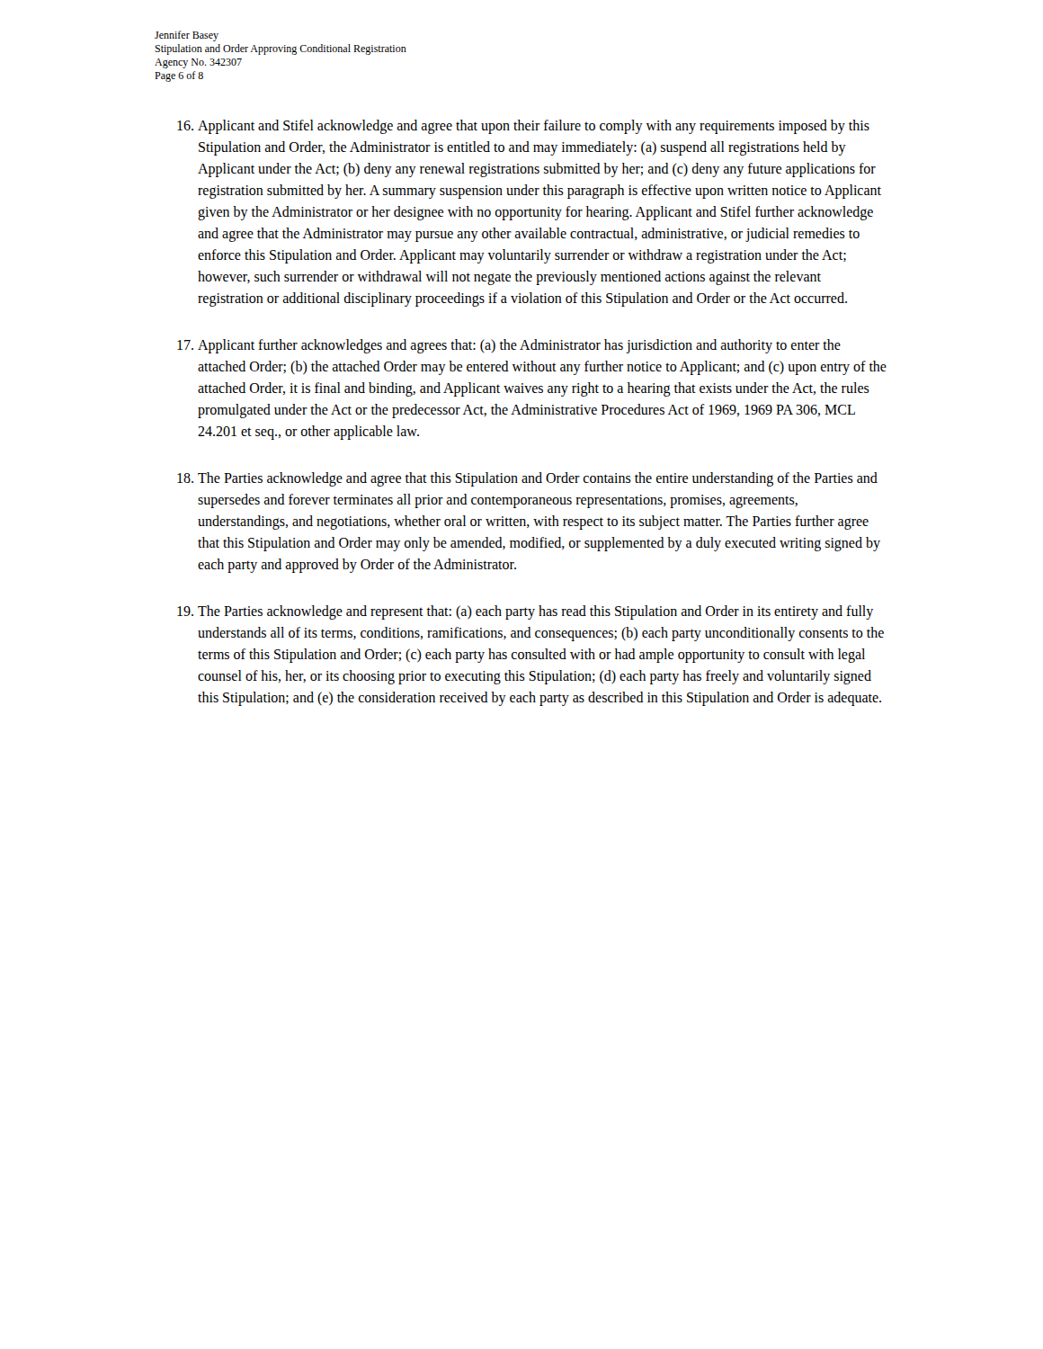Jennifer Basey
Stipulation and Order Approving Conditional Registration
Agency No. 342307
Page 6 of 8
Applicant and Stifel acknowledge and agree that upon their failure to comply with any requirements imposed by this Stipulation and Order, the Administrator is entitled to and may immediately: (a) suspend all registrations held by Applicant under the Act; (b) deny any renewal registrations submitted by her; and (c) deny any future applications for registration submitted by her. A summary suspension under this paragraph is effective upon written notice to Applicant given by the Administrator or her designee with no opportunity for hearing. Applicant and Stifel further acknowledge and agree that the Administrator may pursue any other available contractual, administrative, or judicial remedies to enforce this Stipulation and Order. Applicant may voluntarily surrender or withdraw a registration under the Act; however, such surrender or withdrawal will not negate the previously mentioned actions against the relevant registration or additional disciplinary proceedings if a violation of this Stipulation and Order or the Act occurred.
Applicant further acknowledges and agrees that: (a) the Administrator has jurisdiction and authority to enter the attached Order; (b) the attached Order may be entered without any further notice to Applicant; and (c) upon entry of the attached Order, it is final and binding, and Applicant waives any right to a hearing that exists under the Act, the rules promulgated under the Act or the predecessor Act, the Administrative Procedures Act of 1969, 1969 PA 306, MCL 24.201 et seq., or other applicable law.
The Parties acknowledge and agree that this Stipulation and Order contains the entire understanding of the Parties and supersedes and forever terminates all prior and contemporaneous representations, promises, agreements, understandings, and negotiations, whether oral or written, with respect to its subject matter. The Parties further agree that this Stipulation and Order may only be amended, modified, or supplemented by a duly executed writing signed by each party and approved by Order of the Administrator.
The Parties acknowledge and represent that: (a) each party has read this Stipulation and Order in its entirety and fully understands all of its terms, conditions, ramifications, and consequences; (b) each party unconditionally consents to the terms of this Stipulation and Order; (c) each party has consulted with or had ample opportunity to consult with legal counsel of his, her, or its choosing prior to executing this Stipulation; (d) each party has freely and voluntarily signed this Stipulation; and (e) the consideration received by each party as described in this Stipulation and Order is adequate.